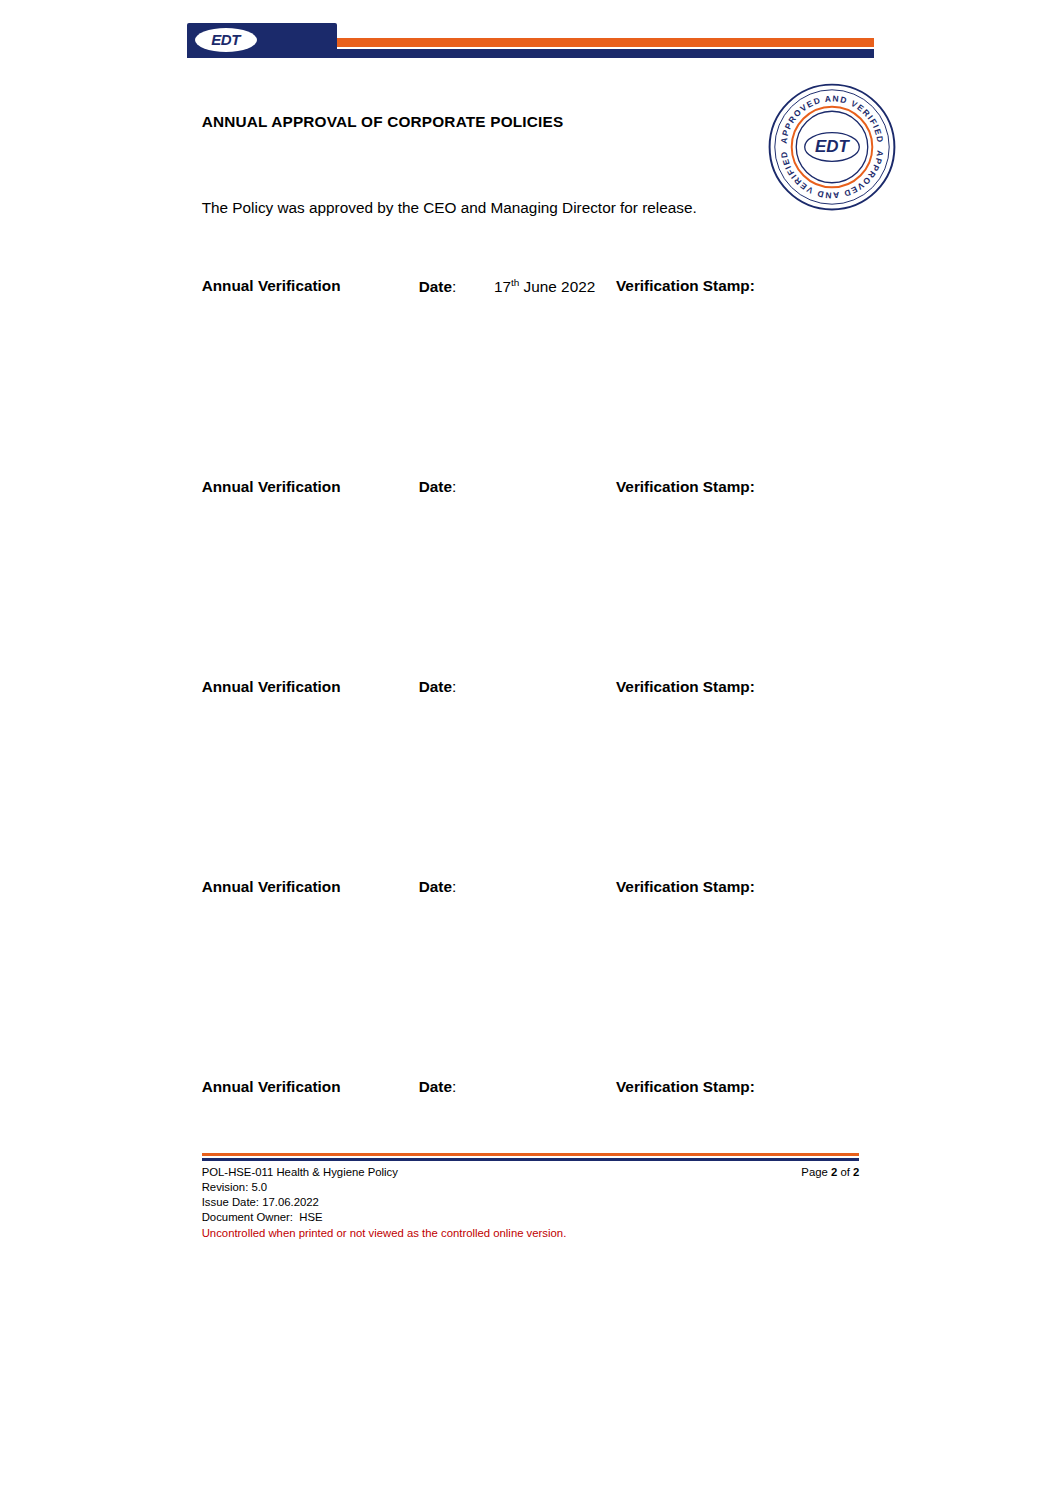EDT
APPROVED AND VERIFIED APPROVED AND VERIFIED EDT
ANNUAL APPROVAL OF CORPORATE POLICIES
The Policy was approved by the CEO and Managing Director for release.
| Annual Verification | Date : 17 th June 2022 | Verification Stamp: |
| Annual Verification | Date : | Verification Stamp: |
| Annual Verification | Date : | Verification Stamp: |
| Annual Verification | Date : | Verification Stamp: |
| Annual Verification | Date : | Verification Stamp: |
Page 2 of 2 POL-HSE-011 Health & Hygiene Policy
Revision: 5.0
Issue Date: 17.06.2022
Document Owner: HSE
Uncontrolled when printed or not viewed as the controlled online version.